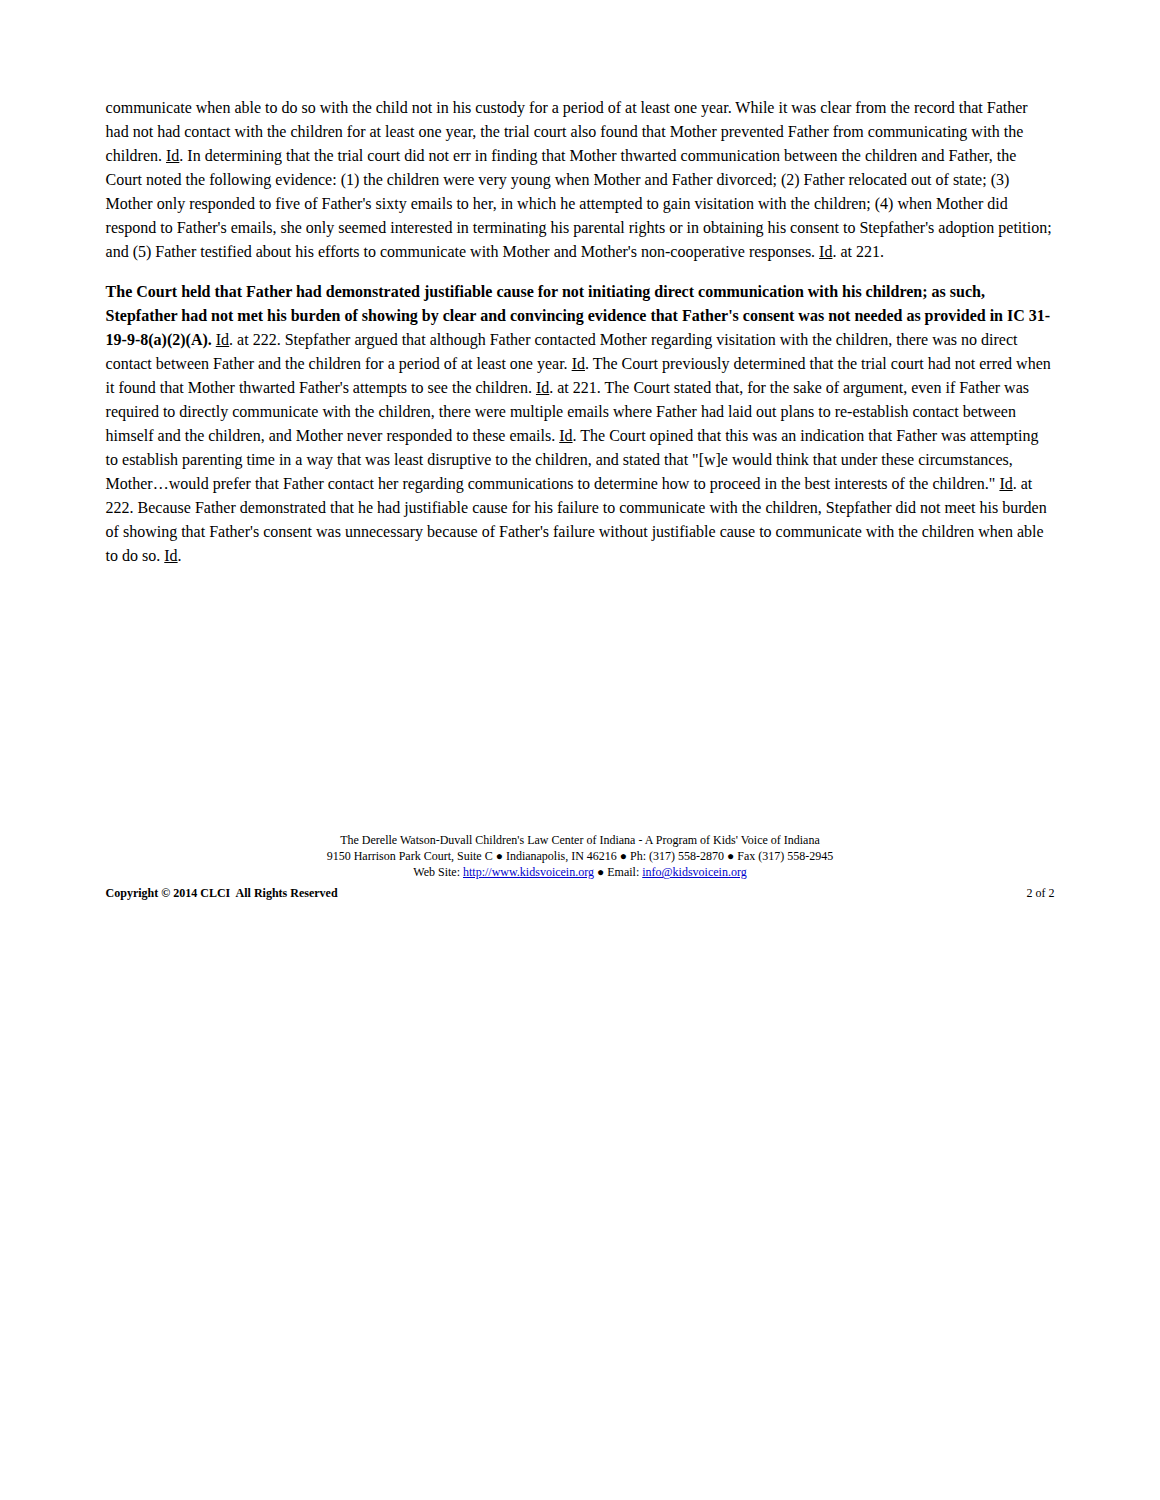communicate when able to do so with the child not in his custody for a period of at least one year. While it was clear from the record that Father had not had contact with the children for at least one year, the trial court also found that Mother prevented Father from communicating with the children. Id. In determining that the trial court did not err in finding that Mother thwarted communication between the children and Father, the Court noted the following evidence: (1) the children were very young when Mother and Father divorced; (2) Father relocated out of state; (3) Mother only responded to five of Father's sixty emails to her, in which he attempted to gain visitation with the children; (4) when Mother did respond to Father's emails, she only seemed interested in terminating his parental rights or in obtaining his consent to Stepfather's adoption petition; and (5) Father testified about his efforts to communicate with Mother and Mother's non-cooperative responses. Id. at 221.
The Court held that Father had demonstrated justifiable cause for not initiating direct communication with his children; as such, Stepfather had not met his burden of showing by clear and convincing evidence that Father's consent was not needed as provided in IC 31-19-9-8(a)(2)(A). Id. at 222. Stepfather argued that although Father contacted Mother regarding visitation with the children, there was no direct contact between Father and the children for a period of at least one year. Id. The Court previously determined that the trial court had not erred when it found that Mother thwarted Father's attempts to see the children. Id. at 221. The Court stated that, for the sake of argument, even if Father was required to directly communicate with the children, there were multiple emails where Father had laid out plans to re-establish contact between himself and the children, and Mother never responded to these emails. Id. The Court opined that this was an indication that Father was attempting to establish parenting time in a way that was least disruptive to the children, and stated that "[w]e would think that under these circumstances, Mother…would prefer that Father contact her regarding communications to determine how to proceed in the best interests of the children." Id. at 222. Because Father demonstrated that he had justifiable cause for his failure to communicate with the children, Stepfather did not meet his burden of showing that Father's consent was unnecessary because of Father's failure without justifiable cause to communicate with the children when able to do so. Id.
The Derelle Watson-Duvall Children's Law Center of Indiana - A Program of Kids' Voice of Indiana
9150 Harrison Park Court, Suite C ● Indianapolis, IN 46216 ● Ph: (317) 558-2870 ● Fax (317) 558-2945
Web Site: http://www.kidsvoicein.org ● Email: info@kidsvoicein.org
Copyright © 2014 CLCI All Rights Reserved 2 of 2